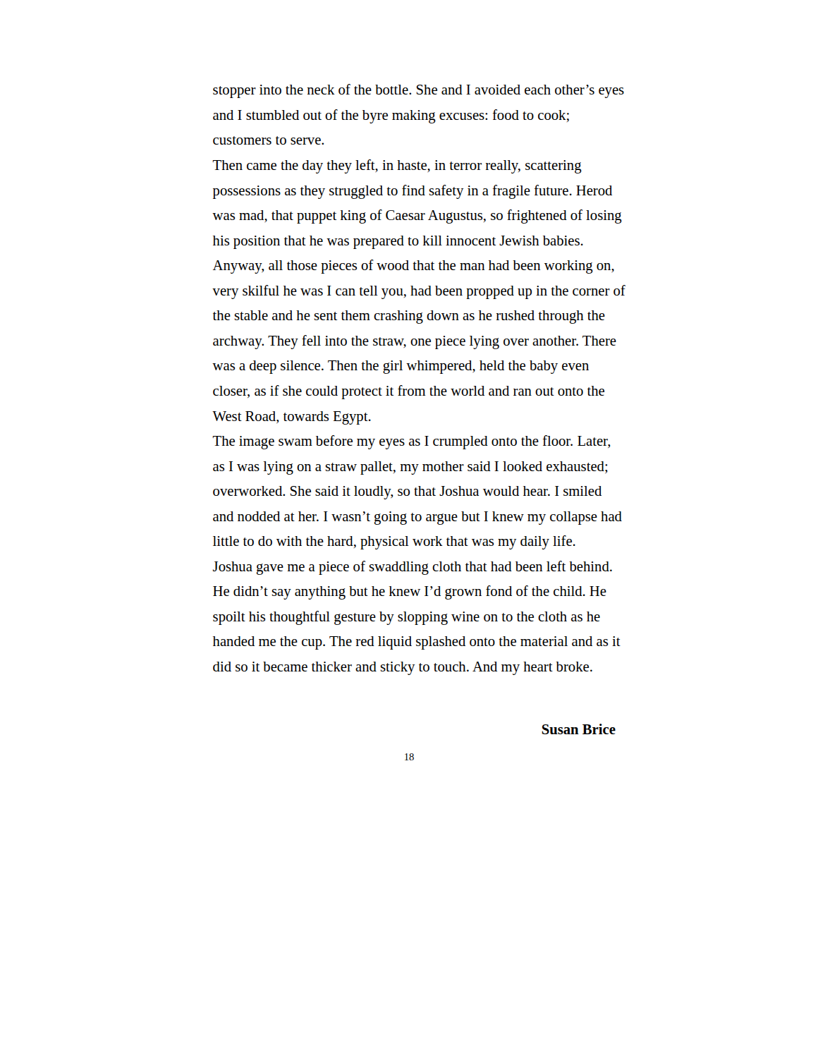stopper into the neck of the bottle. She and I avoided each other’s eyes and I stumbled out of the byre making excuses: food to cook; customers to serve.
Then came the day they left, in haste, in terror really, scattering possessions as they struggled to find safety in a fragile future. Herod was mad, that puppet king of Caesar Augustus, so frightened of losing his position that he was prepared to kill innocent Jewish babies. Anyway, all those pieces of wood that the man had been working on, very skilful he was I can tell you, had been propped up in the corner of the stable and he sent them crashing down as he rushed through the archway. They fell into the straw, one piece lying over another. There was a deep silence. Then the girl whimpered, held the baby even closer, as if she could protect it from the world and ran out onto the West Road, towards Egypt.
The image swam before my eyes as I crumpled onto the floor. Later, as I was lying on a straw pallet, my mother said I looked exhausted; overworked. She said it loudly, so that Joshua would hear. I smiled and nodded at her. I wasn’t going to argue but I knew my collapse had little to do with the hard, physical work that was my daily life.
Joshua gave me a piece of swaddling cloth that had been left behind. He didn’t say anything but he knew I’d grown fond of the child. He spoilt his thoughtful gesture by slopping wine on to the cloth as he handed me the cup. The red liquid splashed onto the material and as it did so it became thicker and sticky to touch. And my heart broke.
Susan Brice
18